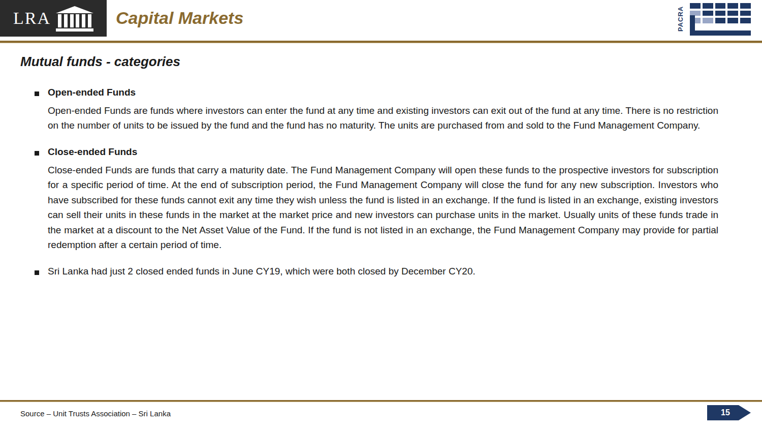LRA
Capital Markets
PACRA
Mutual funds - categories
Open-ended Funds
Open-ended Funds are funds where investors can enter the fund at any time and existing investors can exit out of the fund at any time. There is no restriction on the number of units to be issued by the fund and the fund has no maturity. The units are purchased from and sold to the Fund Management Company.
Close-ended Funds
Close-ended Funds are funds that carry a maturity date. The Fund Management Company will open these funds to the prospective investors for subscription for a specific period of time. At the end of subscription period, the Fund Management Company will close the fund for any new subscription. Investors who have subscribed for these funds cannot exit any time they wish unless the fund is listed in an exchange. If the fund is listed in an exchange, existing investors can sell their units in these funds in the market at the market price and new investors can purchase units in the market. Usually units of these funds trade in the market at a discount to the Net Asset Value of the Fund. If the fund is not listed in an exchange, the Fund Management Company may provide for partial redemption after a certain period of time.
Sri Lanka had just 2 closed ended funds in June CY19, which were both closed by December CY20.
Source – Unit Trusts Association – Sri Lanka
15